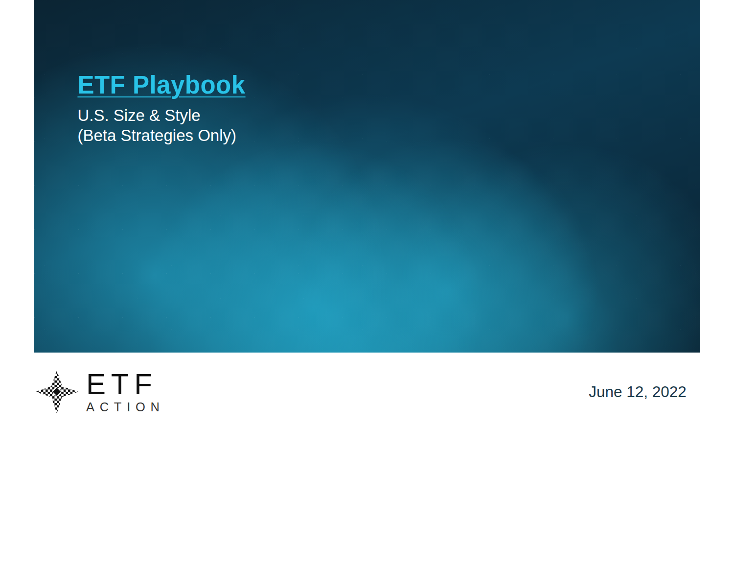ETF Playbook
U.S. Size & Style
(Beta Strategies Only)
ETF
ACTION
June 12, 2022